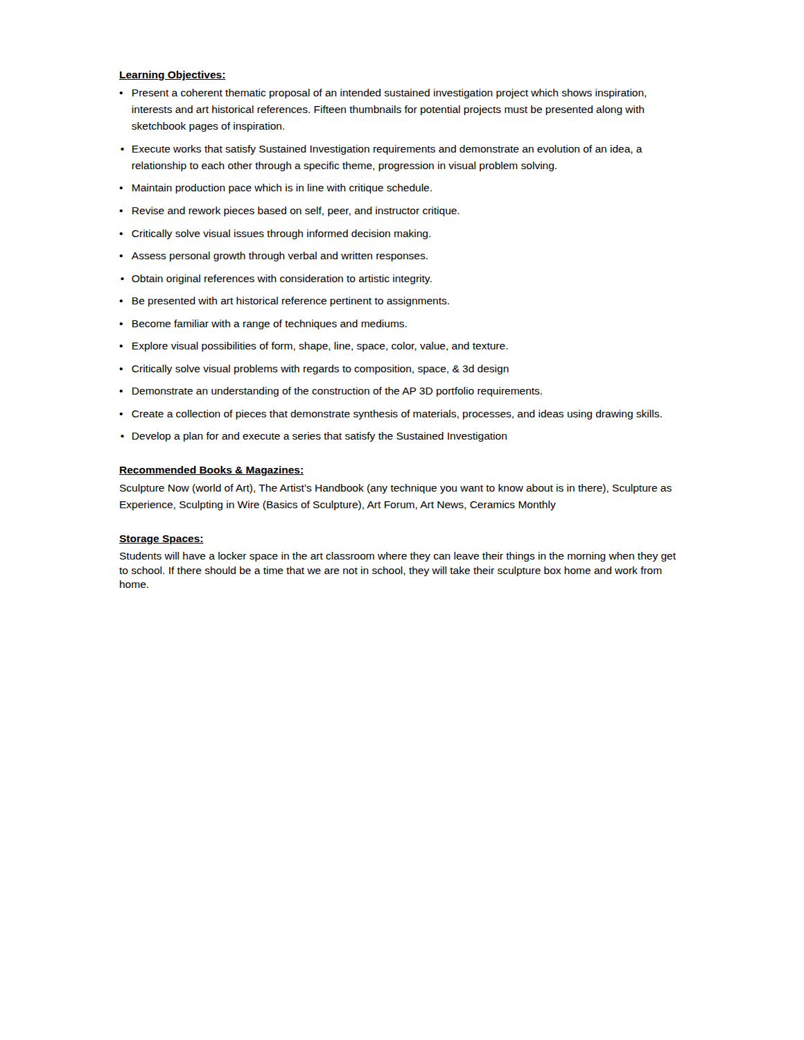Learning Objectives:
Present a coherent thematic proposal of an intended sustained investigation project which shows inspiration, interests and art historical references. Fifteen thumbnails for potential projects must be presented along with sketchbook pages of inspiration.
Execute works that satisfy Sustained Investigation requirements and demonstrate an evolution of an idea, a relationship to each other through a specific theme, progression in visual problem solving.
Maintain production pace which is in line with critique schedule.
Revise and rework pieces based on self, peer, and instructor critique.
Critically solve visual issues through informed decision making.
Assess personal growth through verbal and written responses.
Obtain original references with consideration to artistic integrity.
Be presented with art historical reference pertinent to assignments.
Become familiar with a range of techniques and mediums.
Explore visual possibilities of form, shape, line, space, color, value, and texture.
Critically solve visual problems with regards to composition, space, & 3d design
Demonstrate an understanding of the construction of the AP 3D portfolio requirements.
Create a collection of pieces that demonstrate synthesis of materials, processes, and ideas using drawing skills.
Develop a plan for and execute a series that satisfy the Sustained Investigation
Recommended Books & Magazines:
Sculpture Now (world of Art), The Artist’s Handbook (any technique you want to know about is in there), Sculpture as Experience, Sculpting in Wire (Basics of Sculpture), Art Forum, Art News, Ceramics Monthly
Storage Spaces:
Students will have a locker space in the art classroom where they can leave their things in the morning when they get to school. If there should be a time that we are not in school, they will take their sculpture box home and work from home.